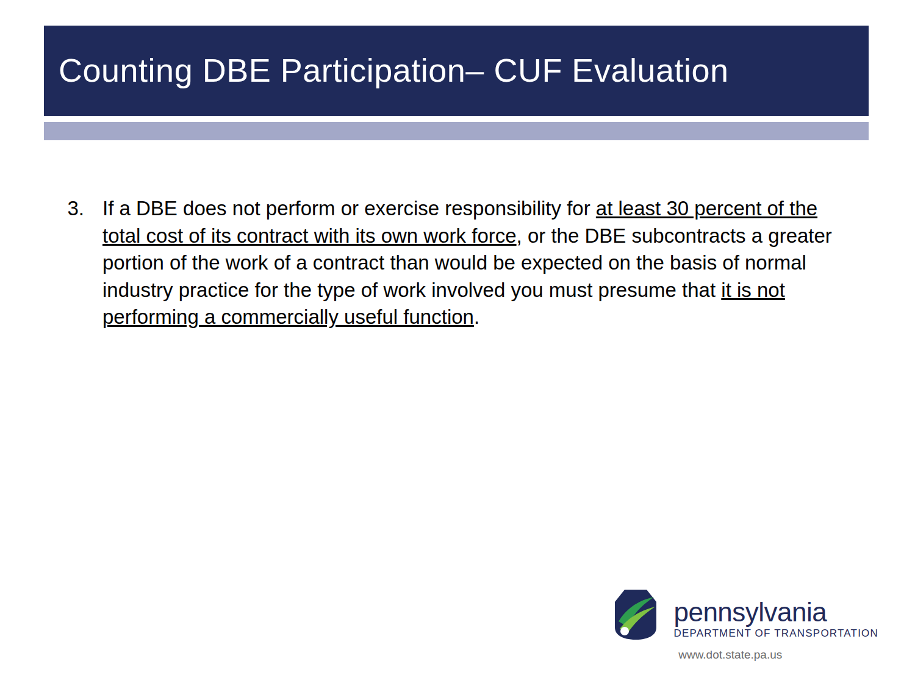Counting DBE Participation– CUF Evaluation
3. If a DBE does not perform or exercise responsibility for at least 30 percent of the total cost of its contract with its own work force, or the DBE subcontracts a greater portion of the work of a contract than would be expected on the basis of normal industry practice for the type of work involved you must presume that it is not performing a commercially useful function.
pennsylvania DEPARTMENT OF TRANSPORTATION
www.dot.state.pa.us